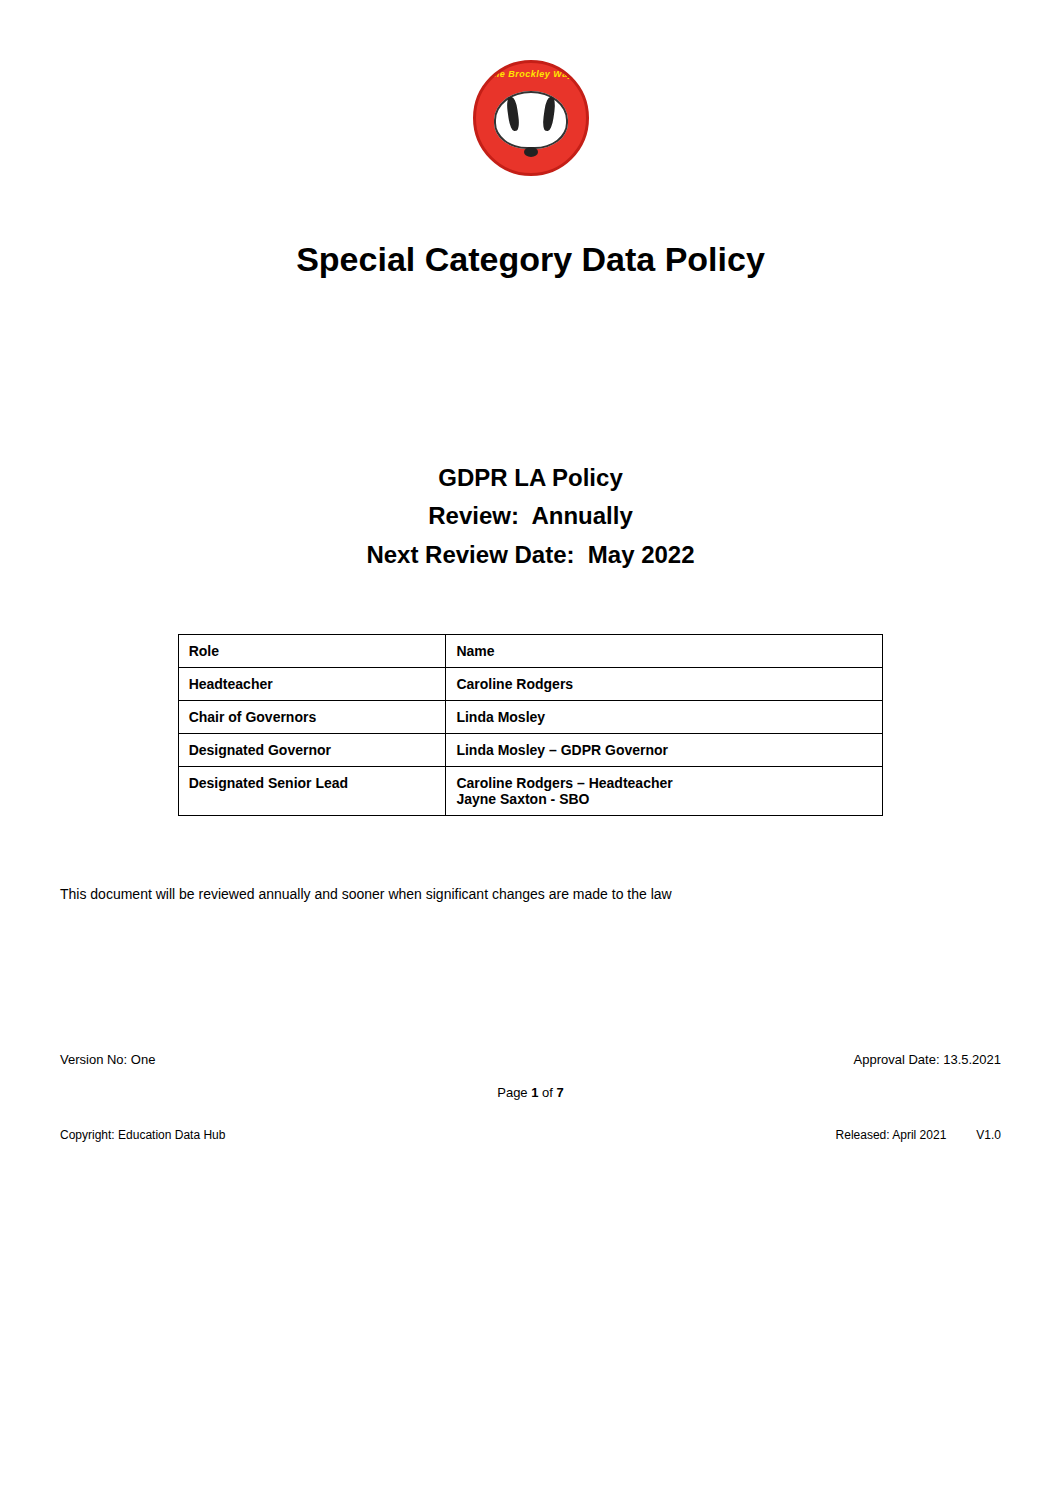The Brockley Way
Special Category Data Policy
GDPR LA Policy
Review: Annually
Next Review Date: May 2022
| Role | Name |
| Headteacher | Caroline Rodgers |
| Chair of Governors | Linda Mosley |
| Designated Governor | Linda Mosley – GDPR Governor |
| Designated Senior Lead | Caroline Rodgers – Headteacher Jayne Saxton - SBO |
This document will be reviewed annually and sooner when significant changes are made to the law
Version No: One Approval Date: 13.5.2021
Page 1 of 7
Copyright: Education Data Hub Released: April 2021V1.0